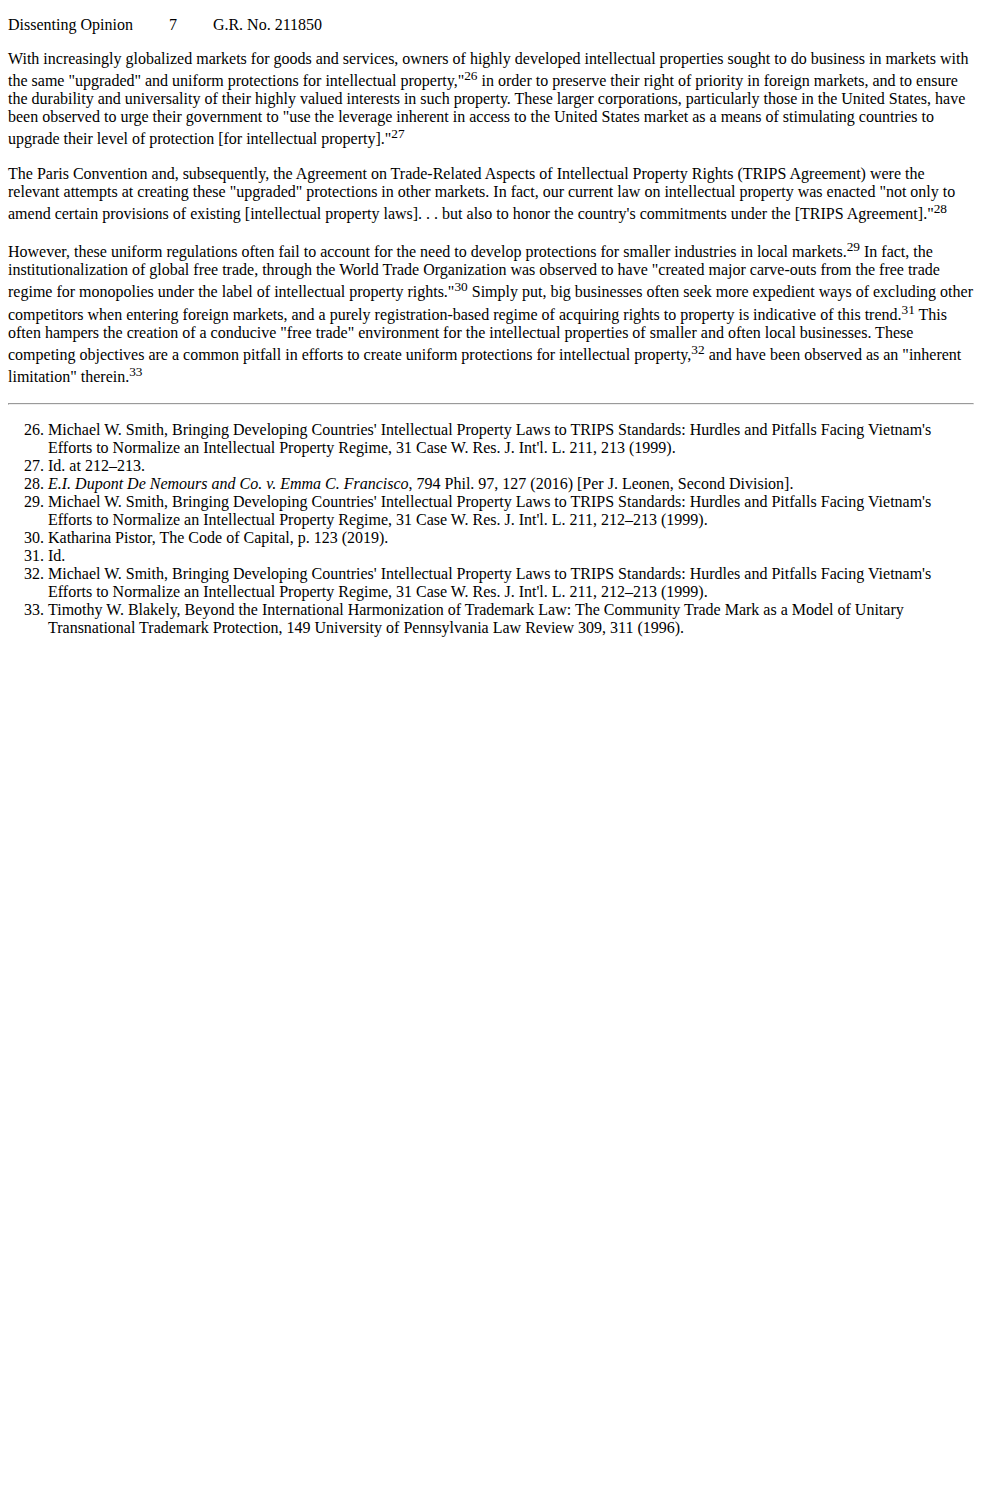Dissenting Opinion 7 G.R. No. 211850
With increasingly globalized markets for goods and services, owners of highly developed intellectual properties sought to do business in markets with the same "upgraded" and uniform protections for intellectual property,"26 in order to preserve their right of priority in foreign markets, and to ensure the durability and universality of their highly valued interests in such property. These larger corporations, particularly those in the United States, have been observed to urge their government to "use the leverage inherent in access to the United States market as a means of stimulating countries to upgrade their level of protection [for intellectual property]."27
The Paris Convention and, subsequently, the Agreement on Trade-Related Aspects of Intellectual Property Rights (TRIPS Agreement) were the relevant attempts at creating these "upgraded" protections in other markets. In fact, our current law on intellectual property was enacted "not only to amend certain provisions of existing [intellectual property laws]. . . but also to honor the country's commitments under the [TRIPS Agreement]."28
However, these uniform regulations often fail to account for the need to develop protections for smaller industries in local markets.29 In fact, the institutionalization of global free trade, through the World Trade Organization was observed to have "created major carve-outs from the free trade regime for monopolies under the label of intellectual property rights."30 Simply put, big businesses often seek more expedient ways of excluding other competitors when entering foreign markets, and a purely registration-based regime of acquiring rights to property is indicative of this trend.31 This often hampers the creation of a conducive "free trade" environment for the intellectual properties of smaller and often local businesses. These competing objectives are a common pitfall in efforts to create uniform protections for intellectual property,32 and have been observed as an "inherent limitation" therein.33
Michael W. Smith, Bringing Developing Countries' Intellectual Property Laws to TRIPS Standards: Hurdles and Pitfalls Facing Vietnam's Efforts to Normalize an Intellectual Property Regime, 31 Case W. Res. J. Int'l. L. 211, 213 (1999).
Id. at 212–213.
E.I. Dupont De Nemours and Co. v. Emma C. Francisco, 794 Phil. 97, 127 (2016) [Per J. Leonen, Second Division].
Michael W. Smith, Bringing Developing Countries' Intellectual Property Laws to TRIPS Standards: Hurdles and Pitfalls Facing Vietnam's Efforts to Normalize an Intellectual Property Regime, 31 Case W. Res. J. Int'l. L. 211, 212–213 (1999).
Katharina Pistor, The Code of Capital, p. 123 (2019).
Id.
Michael W. Smith, Bringing Developing Countries' Intellectual Property Laws to TRIPS Standards: Hurdles and Pitfalls Facing Vietnam's Efforts to Normalize an Intellectual Property Regime, 31 Case W. Res. J. Int'l. L. 211, 212–213 (1999).
Timothy W. Blakely, Beyond the International Harmonization of Trademark Law: The Community Trade Mark as a Model of Unitary Transnational Trademark Protection, 149 University of Pennsylvania Law Review 309, 311 (1996).